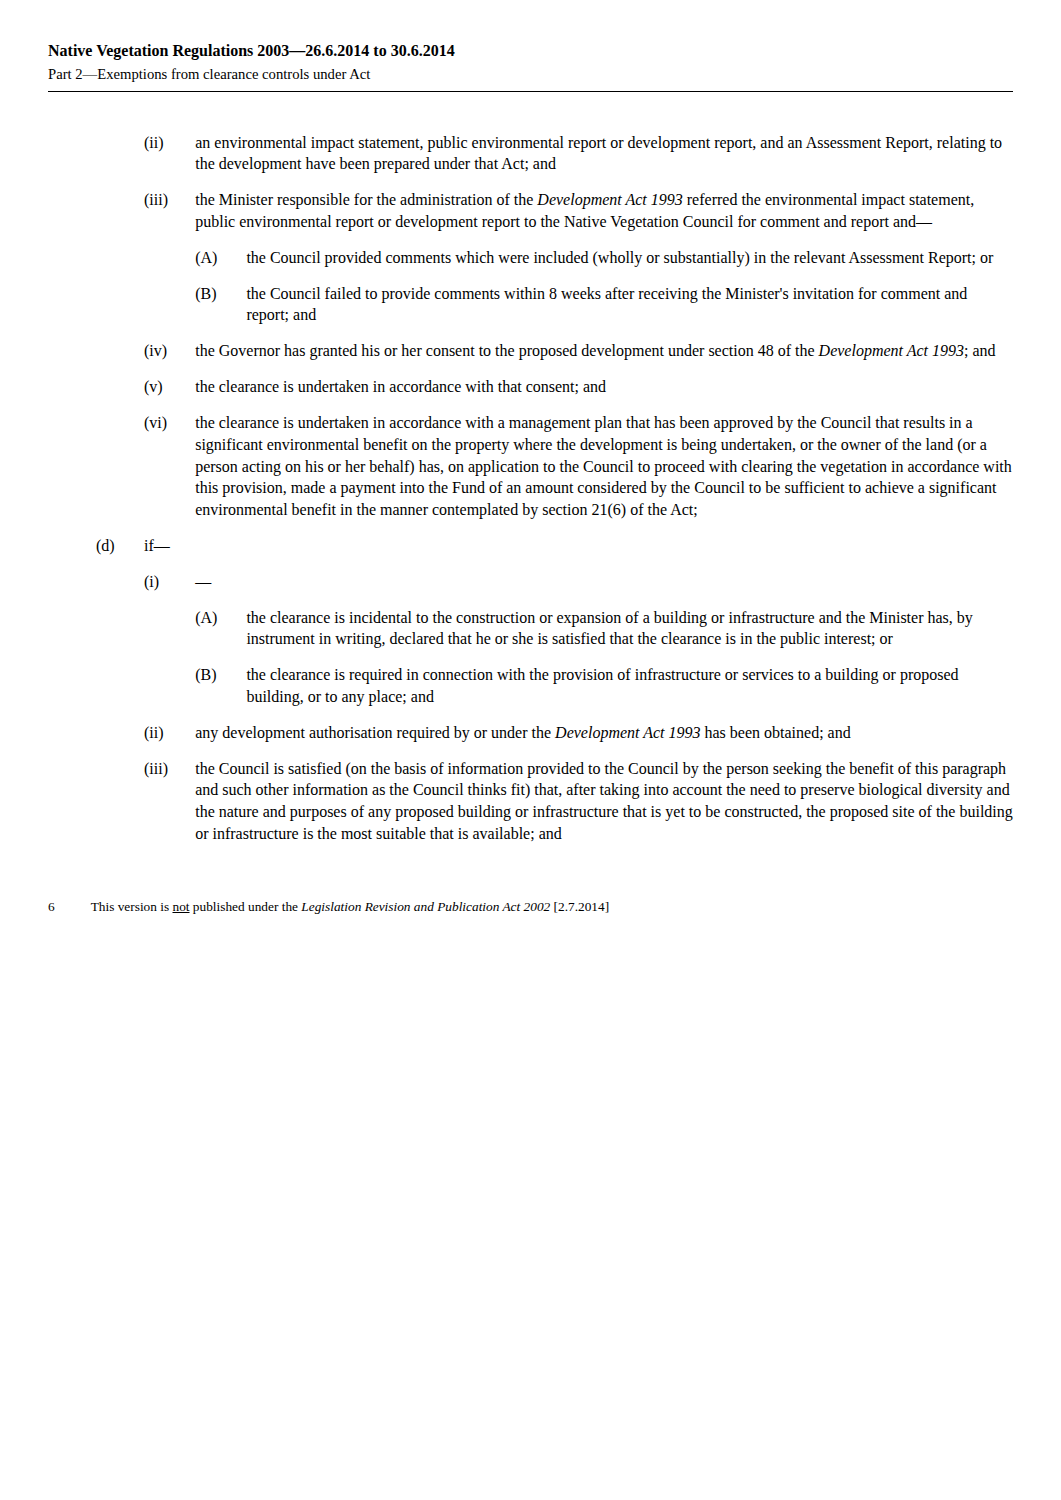Native Vegetation Regulations 2003—26.6.2014 to 30.6.2014
Part 2—Exemptions from clearance controls under Act
(ii)
an environmental impact statement, public environmental report or development report, and an Assessment Report, relating to the development have been prepared under that Act; and
(iii)
the Minister responsible for the administration of the Development Act 1993 referred the environmental impact statement, public environmental report or development report to the Native Vegetation Council for comment and report and—
(A)
the Council provided comments which were included (wholly or substantially) in the relevant Assessment Report; or
(B)
the Council failed to provide comments within 8 weeks after receiving the Minister's invitation for comment and report; and
(iv)
the Governor has granted his or her consent to the proposed development under section 48 of the Development Act 1993; and
(v)
the clearance is undertaken in accordance with that consent; and
(vi)
the clearance is undertaken in accordance with a management plan that has been approved by the Council that results in a significant environmental benefit on the property where the development is being undertaken, or the owner of the land (or a person acting on his or her behalf) has, on application to the Council to proceed with clearing the vegetation in accordance with this provision, made a payment into the Fund of an amount considered by the Council to be sufficient to achieve a significant environmental benefit in the manner contemplated by section 21(6) of the Act;
(d)
if—
(i)
—
(A)
the clearance is incidental to the construction or expansion of a building or infrastructure and the Minister has, by instrument in writing, declared that he or she is satisfied that the clearance is in the public interest; or
(B)
the clearance is required in connection with the provision of infrastructure or services to a building or proposed building, or to any place; and
(ii)
any development authorisation required by or under the Development Act 1993 has been obtained; and
(iii)
the Council is satisfied (on the basis of information provided to the Council by the person seeking the benefit of this paragraph and such other information as the Council thinks fit) that, after taking into account the need to preserve biological diversity and the nature and purposes of any proposed building or infrastructure that is yet to be constructed, the proposed site of the building or infrastructure is the most suitable that is available; and
6 This version is not published under the Legislation Revision and Publication Act 2002 [2.7.2014]